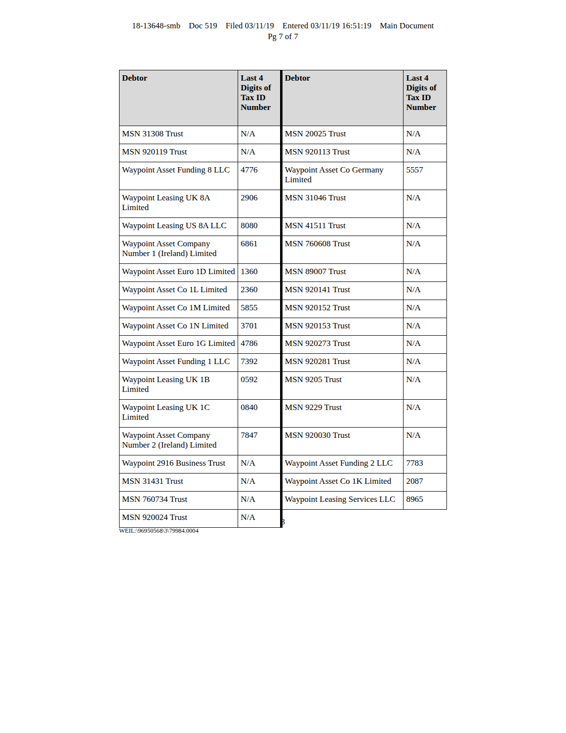18-13648-smb Doc 519 Filed 03/11/19 Entered 03/11/19 16:51:19 Main Document Pg 7 of 7
| Debtor | Last 4 Digits of Tax ID Number | Debtor | Last 4 Digits of Tax ID Number |
| --- | --- | --- | --- |
| MSN 31308 Trust | N/A | MSN 20025 Trust | N/A |
| MSN 920119 Trust | N/A | MSN 920113 Trust | N/A |
| Waypoint Asset Funding 8 LLC | 4776 | Waypoint Asset Co Germany Limited | 5557 |
| Waypoint Leasing UK 8A Limited | 2906 | MSN 31046 Trust | N/A |
| Waypoint Leasing US 8A LLC | 8080 | MSN 41511 Trust | N/A |
| Waypoint Asset Company Number 1 (Ireland) Limited | 6861 | MSN 760608 Trust | N/A |
| Waypoint Asset Euro 1D Limited | 1360 | MSN 89007 Trust | N/A |
| Waypoint Asset Co 1L Limited | 2360 | MSN 920141 Trust | N/A |
| Waypoint Asset Co 1M Limited | 5855 | MSN 920152 Trust | N/A |
| Waypoint Asset Co 1N Limited | 3701 | MSN 920153 Trust | N/A |
| Waypoint Asset Euro 1G Limited | 4786 | MSN 920273 Trust | N/A |
| Waypoint Asset Funding 1 LLC | 7392 | MSN 920281 Trust | N/A |
| Waypoint Leasing UK 1B Limited | 0592 | MSN 9205 Trust | N/A |
| Waypoint Leasing UK 1C Limited | 0840 | MSN 9229 Trust | N/A |
| Waypoint Asset Company Number 2 (Ireland) Limited | 7847 | MSN 920030 Trust | N/A |
| Waypoint 2916 Business Trust | N/A | Waypoint Asset Funding 2 LLC | 7783 |
| MSN 31431 Trust | N/A | Waypoint Asset Co 1K Limited | 2087 |
| MSN 760734 Trust | N/A | Waypoint Leasing Services LLC | 8965 |
| MSN 920024 Trust | N/A | | |
3
WEIL:\96950568\3\79984.0004